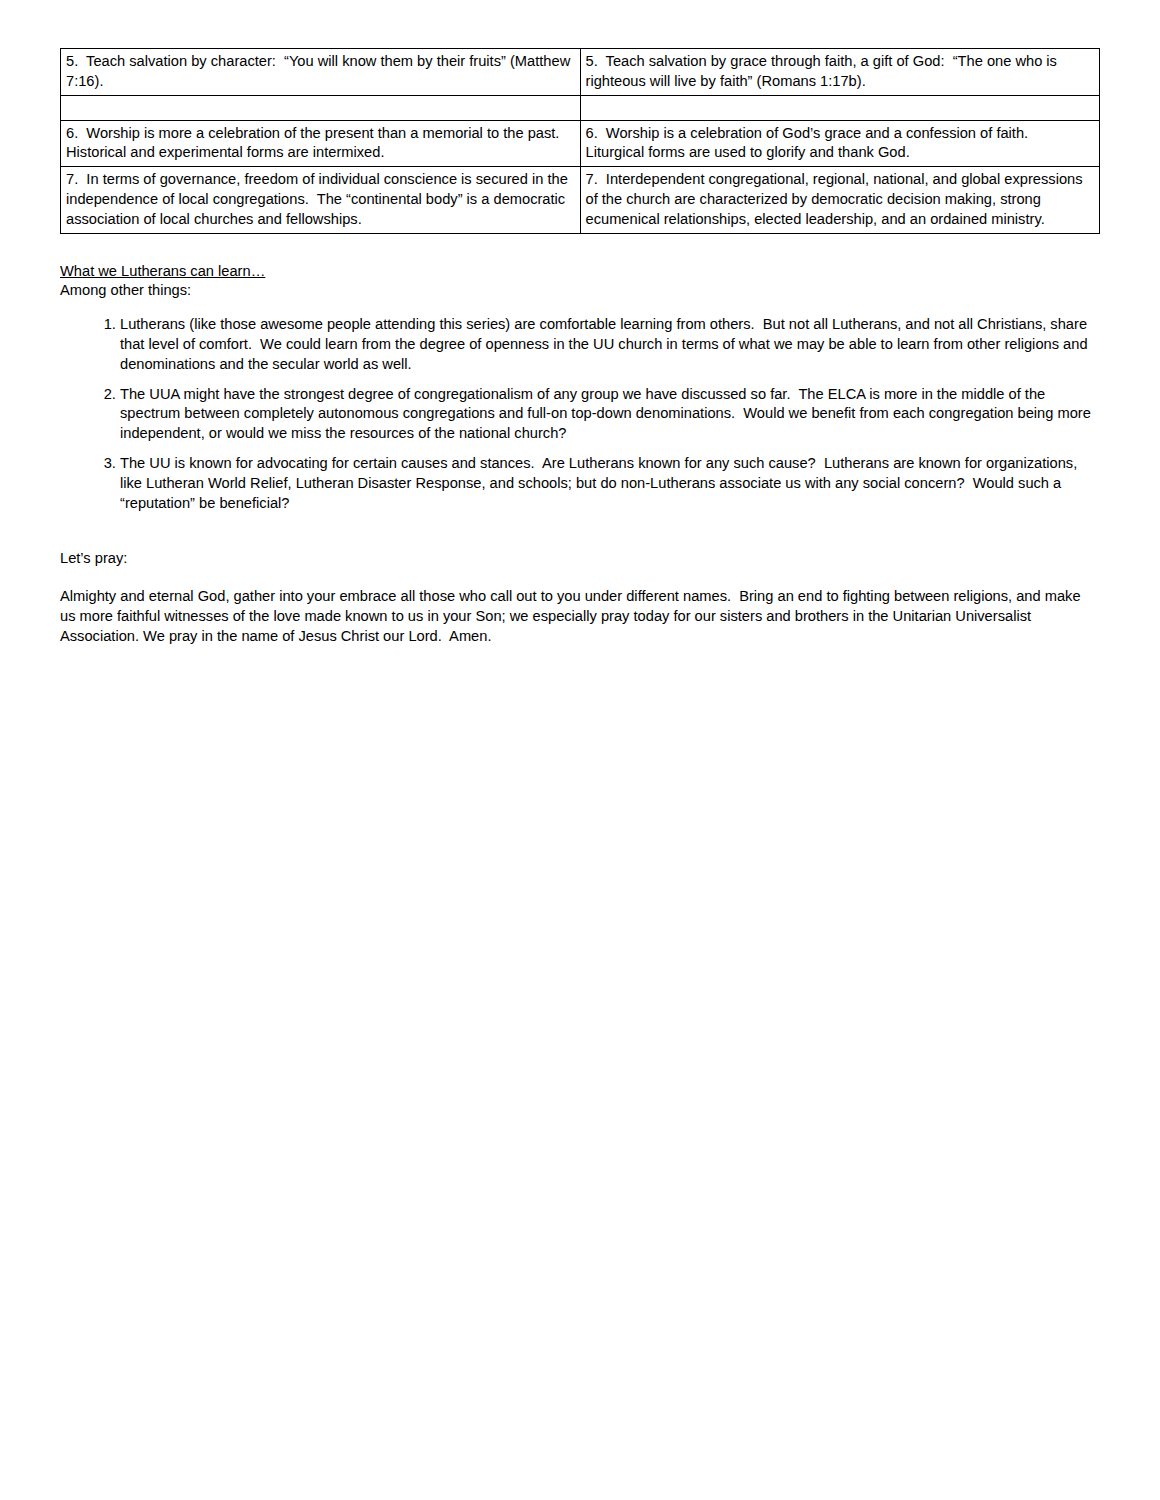| 5. Teach salvation by character: “You will know them by their fruits” (Matthew 7:16). | 5. Teach salvation by grace through faith, a gift of God: “The one who is righteous will live by faith” (Romans 1:17b). |
| 6. Worship is more a celebration of the present than a memorial to the past. Historical and experimental forms are intermixed. | 6. Worship is a celebration of God’s grace and a confession of faith. Liturgical forms are used to glorify and thank God. |
| 7. In terms of governance, freedom of individual conscience is secured in the independence of local congregations. The “continental body” is a democratic association of local churches and fellowships. | 7. Interdependent congregational, regional, national, and global expressions of the church are characterized by democratic decision making, strong ecumenical relationships, elected leadership, and an ordained ministry. |
What we Lutherans can learn…
Among other things:
Lutherans (like those awesome people attending this series) are comfortable learning from others. But not all Lutherans, and not all Christians, share that level of comfort. We could learn from the degree of openness in the UU church in terms of what we may be able to learn from other religions and denominations and the secular world as well.
The UUA might have the strongest degree of congregationalism of any group we have discussed so far. The ELCA is more in the middle of the spectrum between completely autonomous congregations and full-on top-down denominations. Would we benefit from each congregation being more independent, or would we miss the resources of the national church?
The UU is known for advocating for certain causes and stances. Are Lutherans known for any such cause? Lutherans are known for organizations, like Lutheran World Relief, Lutheran Disaster Response, and schools; but do non-Lutherans associate us with any social concern? Would such a “reputation” be beneficial?
Let’s pray:
Almighty and eternal God, gather into your embrace all those who call out to you under different names. Bring an end to fighting between religions, and make us more faithful witnesses of the love made known to us in your Son; we especially pray today for our sisters and brothers in the Unitarian Universalist Association. We pray in the name of Jesus Christ our Lord. Amen.